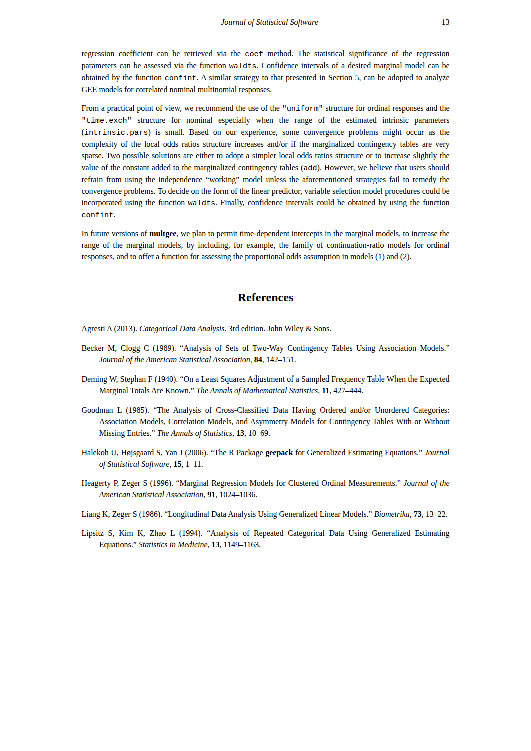Journal of Statistical Software 13
regression coefficient can be retrieved via the coef method. The statistical significance of the regression parameters can be assessed via the function waldts. Confidence intervals of a desired marginal model can be obtained by the function confint. A similar strategy to that presented in Section 5, can be adopted to analyze GEE models for correlated nominal multinomial responses.
From a practical point of view, we recommend the use of the "uniform" structure for ordinal responses and the "time.exch" structure for nominal especially when the range of the estimated intrinsic parameters (intrinsic.pars) is small. Based on our experience, some convergence problems might occur as the complexity of the local odds ratios structure increases and/or if the marginalized contingency tables are very sparse. Two possible solutions are either to adopt a simpler local odds ratios structure or to increase slightly the value of the constant added to the marginalized contingency tables (add). However, we believe that users should refrain from using the independence “working” model unless the aforementioned strategies fail to remedy the convergence problems. To decide on the form of the linear predictor, variable selection model procedures could be incorporated using the function waldts. Finally, confidence intervals could be obtained by using the function confint.
In future versions of multgee, we plan to permit time-dependent intercepts in the marginal models, to increase the range of the marginal models, by including, for example, the family of continuation-ratio models for ordinal responses, and to offer a function for assessing the proportional odds assumption in models (1) and (2).
References
Agresti A (2013). Categorical Data Analysis. 3rd edition. John Wiley & Sons.
Becker M, Clogg C (1989). “Analysis of Sets of Two-Way Contingency Tables Using Association Models.” Journal of the American Statistical Association, 84, 142–151.
Deming W, Stephan F (1940). “On a Least Squares Adjustment of a Sampled Frequency Table When the Expected Marginal Totals Are Known.” The Annals of Mathematical Statistics, 11, 427–444.
Goodman L (1985). “The Analysis of Cross-Classified Data Having Ordered and/or Unordered Categories: Association Models, Correlation Models, and Asymmetry Models for Contingency Tables With or Without Missing Entries.” The Annals of Statistics, 13, 10–69.
Halekoh U, Højsgaard S, Yan J (2006). “The R Package geepack for Generalized Estimating Equations.” Journal of Statistical Software, 15, 1–11.
Heagerty P, Zeger S (1996). “Marginal Regression Models for Clustered Ordinal Measurements.” Journal of the American Statistical Association, 91, 1024–1036.
Liang K, Zeger S (1986). “Longitudinal Data Analysis Using Generalized Linear Models.” Biometrika, 73, 13–22.
Lipsitz S, Kim K, Zhao L (1994). “Analysis of Repeated Categorical Data Using Generalized Estimating Equations.” Statistics in Medicine, 13, 1149–1163.